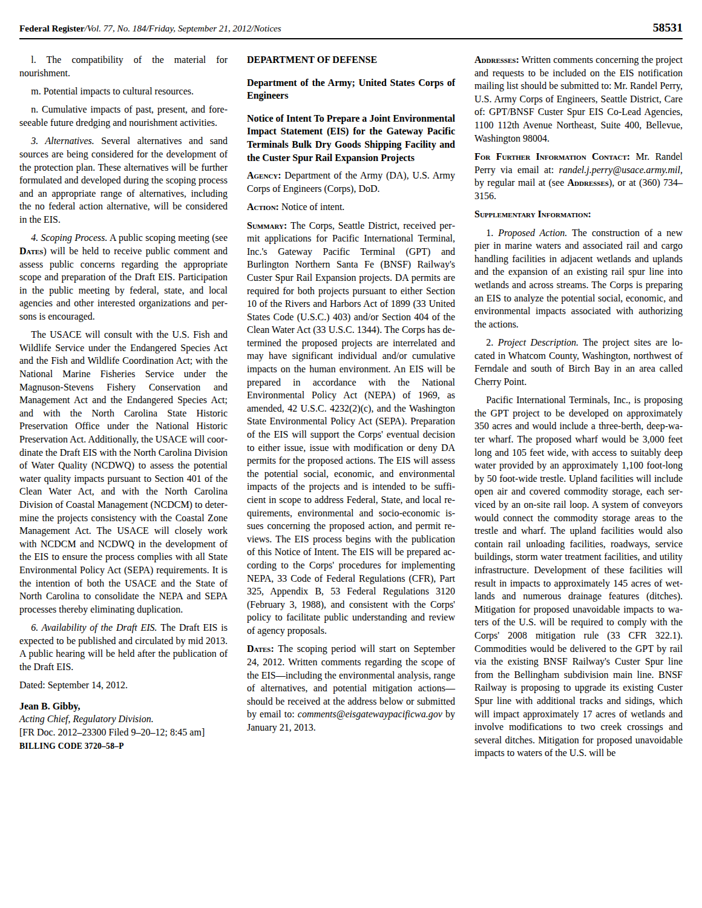Federal Register/Vol. 77, No. 184/Friday, September 21, 2012/Notices
58531
l. The compatibility of the material for nourishment.
m. Potential impacts to cultural resources.
n. Cumulative impacts of past, present, and foreseeable future dredging and nourishment activities.
3. Alternatives. Several alternatives and sand sources are being considered for the development of the protection plan. These alternatives will be further formulated and developed during the scoping process and an appropriate range of alternatives, including the no federal action alternative, will be considered in the EIS.
4. Scoping Process. A public scoping meeting (see Dates) will be held to receive public comment and assess public concerns regarding the appropriate scope and preparation of the Draft EIS. Participation in the public meeting by federal, state, and local agencies and other interested organizations and persons is encouraged.
The USACE will consult with the U.S. Fish and Wildlife Service under the Endangered Species Act and the Fish and Wildlife Coordination Act; with the National Marine Fisheries Service under the Magnuson-Stevens Fishery Conservation and Management Act and the Endangered Species Act; and with the North Carolina State Historic Preservation Office under the National Historic Preservation Act. Additionally, the USACE will coordinate the Draft EIS with the North Carolina Division of Water Quality (NCDWQ) to assess the potential water quality impacts pursuant to Section 401 of the Clean Water Act, and with the North Carolina Division of Coastal Management (NCDCM) to determine the projects consistency with the Coastal Zone Management Act. The USACE will closely work with NCDCM and NCDWQ in the development of the EIS to ensure the process complies with all State Environmental Policy Act (SEPA) requirements. It is the intention of both the USACE and the State of North Carolina to consolidate the NEPA and SEPA processes thereby eliminating duplication.
6. Availability of the Draft EIS. The Draft EIS is expected to be published and circulated by mid 2013. A public hearing will be held after the publication of the Draft EIS.
Dated: September 14, 2012.
Jean B. Gibby,
Acting Chief, Regulatory Division.
[FR Doc. 2012–23300 Filed 9–20–12; 8:45 am]
BILLING CODE 3720–58–P
DEPARTMENT OF DEFENSE
Department of the Army; United States Corps of Engineers
Notice of Intent To Prepare a Joint Environmental Impact Statement (EIS) for the Gateway Pacific Terminals Bulk Dry Goods Shipping Facility and the Custer Spur Rail Expansion Projects
Agency: Department of the Army (DA), U.S. Army Corps of Engineers (Corps), DoD.
Action: Notice of intent.
Summary: The Corps, Seattle District, received permit applications for Pacific International Terminal, Inc.'s Gateway Pacific Terminal (GPT) and Burlington Northern Santa Fe (BNSF) Railway's Custer Spur Rail Expansion projects. DA permits are required for both projects pursuant to either Section 10 of the Rivers and Harbors Act of 1899 (33 United States Code (U.S.C.) 403) and/or Section 404 of the Clean Water Act (33 U.S.C. 1344). The Corps has determined the proposed projects are interrelated and may have significant individual and/or cumulative impacts on the human environment. An EIS will be prepared in accordance with the National Environmental Policy Act (NEPA) of 1969, as amended, 42 U.S.C. 4232(2)(c), and the Washington State Environmental Policy Act (SEPA). Preparation of the EIS will support the Corps' eventual decision to either issue, issue with modification or deny DA permits for the proposed actions. The EIS will assess the potential social, economic, and environmental impacts of the projects and is intended to be sufficient in scope to address Federal, State, and local requirements, environmental and socio-economic issues concerning the proposed action, and permit reviews. The EIS process begins with the publication of this Notice of Intent. The EIS will be prepared according to the Corps' procedures for implementing NEPA, 33 Code of Federal Regulations (CFR), Part 325, Appendix B, 53 Federal Regulations 3120 (February 3, 1988), and consistent with the Corps' policy to facilitate public understanding and review of agency proposals.
Dates: The scoping period will start on September 24, 2012. Written comments regarding the scope of the EIS—including the environmental analysis, range of alternatives, and potential mitigation actions—should be received at the address below or submitted by email to: comments@eisgatewaypacificwa.gov by January 21, 2013.
Addresses: Written comments concerning the project and requests to be included on the EIS notification mailing list should be submitted to: Mr. Randel Perry, U.S. Army Corps of Engineers, Seattle District, Care of: GPT/BNSF Custer Spur EIS Co-Lead Agencies, 1100 112th Avenue Northeast, Suite 400, Bellevue, Washington 98004.
For Further Information Contact: Mr. Randel Perry via email at: randel.j.perry@usace.army.mil, by regular mail at (see Addresses), or at (360) 734–3156.
Supplementary Information:
1. Proposed Action. The construction of a new pier in marine waters and associated rail and cargo handling facilities in adjacent wetlands and uplands and the expansion of an existing rail spur line into wetlands and across streams. The Corps is preparing an EIS to analyze the potential social, economic, and environmental impacts associated with authorizing the actions.
2. Project Description. The project sites are located in Whatcom County, Washington, northwest of Ferndale and south of Birch Bay in an area called Cherry Point.
Pacific International Terminals, Inc., is proposing the GPT project to be developed on approximately 350 acres and would include a three-berth, deep-water wharf. The proposed wharf would be 3,000 feet long and 105 feet wide, with access to suitably deep water provided by an approximately 1,100 foot-long by 50 foot-wide trestle. Upland facilities will include open air and covered commodity storage, each serviced by an on-site rail loop. A system of conveyors would connect the commodity storage areas to the trestle and wharf. The upland facilities would also contain rail unloading facilities, roadways, service buildings, storm water treatment facilities, and utility infrastructure. Development of these facilities will result in impacts to approximately 145 acres of wetlands and numerous drainage features (ditches). Mitigation for proposed unavoidable impacts to waters of the U.S. will be required to comply with the Corps' 2008 mitigation rule (33 CFR 322.1). Commodities would be delivered to the GPT by rail via the existing BNSF Railway's Custer Spur line from the Bellingham subdivision main line. BNSF Railway is proposing to upgrade its existing Custer Spur line with additional tracks and sidings, which will impact approximately 17 acres of wetlands and involve modifications to two creek crossings and several ditches. Mitigation for proposed unavoidable impacts to waters of the U.S. will be